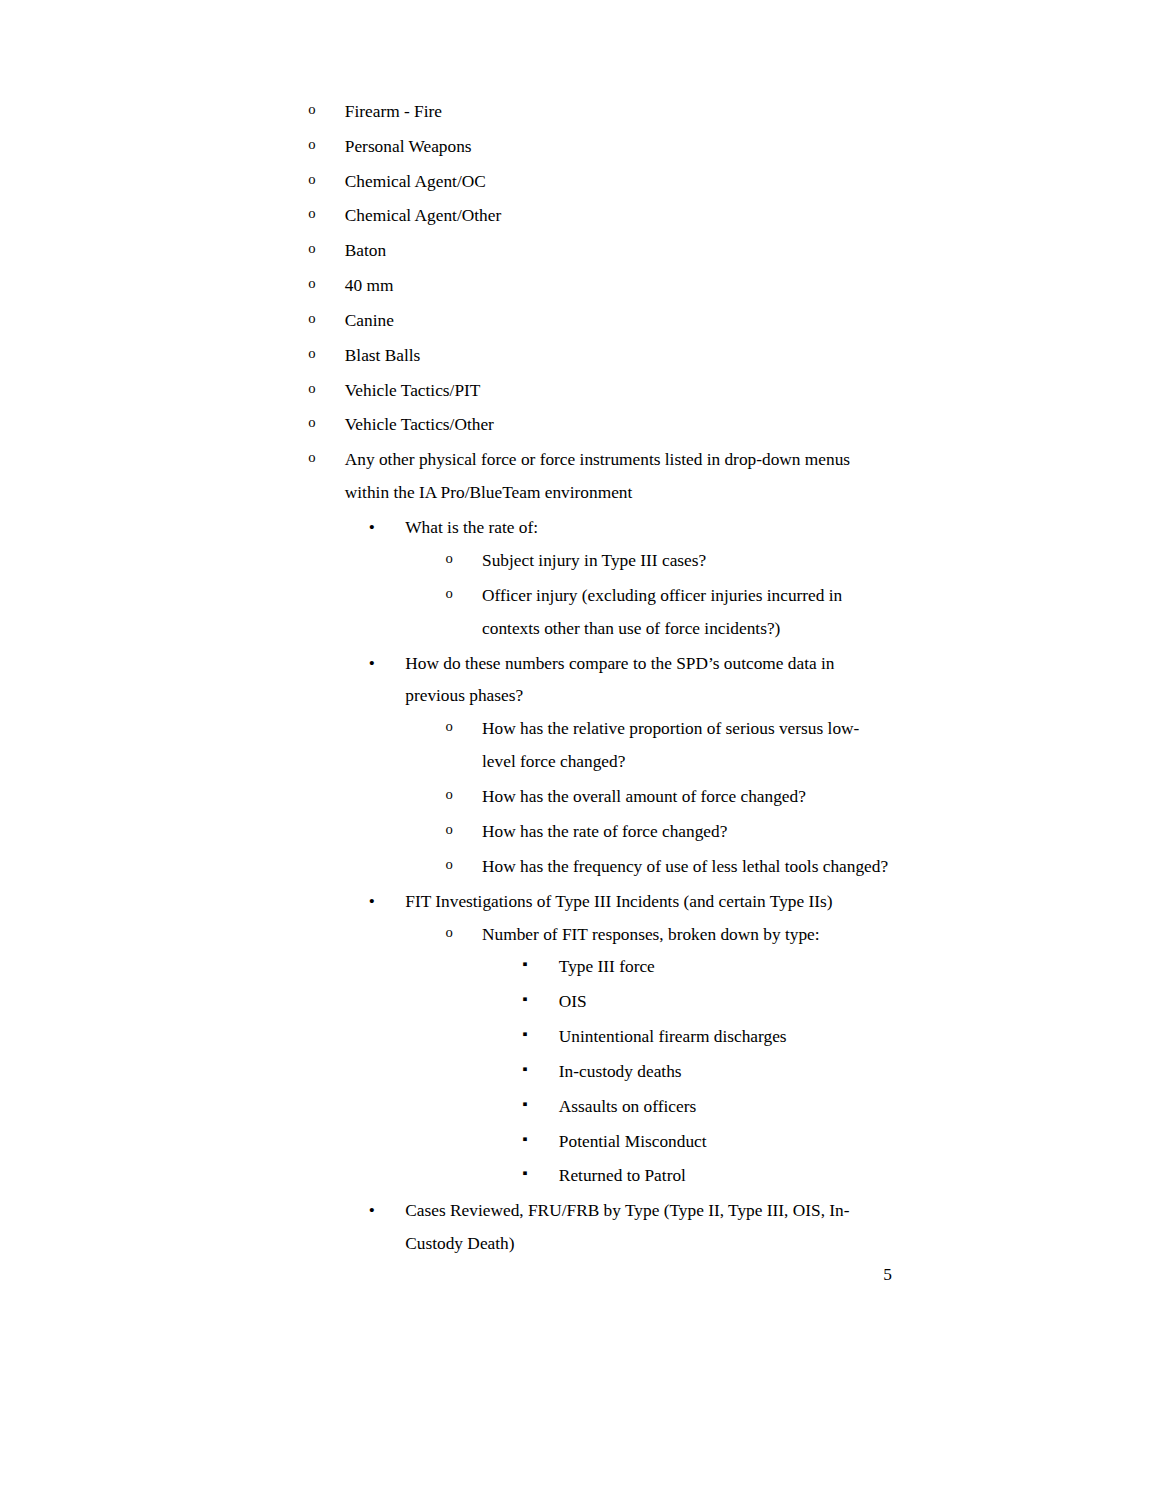Firearm - Fire
Personal Weapons
Chemical Agent/OC
Chemical Agent/Other
Baton
40 mm
Canine
Blast Balls
Vehicle Tactics/PIT
Vehicle Tactics/Other
Any other physical force or force instruments listed in drop-down menus within the IA Pro/BlueTeam environment
What is the rate of:
Subject injury in Type III cases?
Officer injury (excluding officer injuries incurred in contexts other than use of force incidents?)
How do these numbers compare to the SPD’s outcome data in previous phases?
How has the relative proportion of serious versus low-level force changed?
How has the overall amount of force changed?
How has the rate of force changed?
How has the frequency of use of less lethal tools changed?
FIT Investigations of Type III Incidents (and certain Type IIs)
Number of FIT responses, broken down by type:
Type III force
OIS
Unintentional firearm discharges
In-custody deaths
Assaults on officers
Potential Misconduct
Returned to Patrol
Cases Reviewed, FRU/FRB by Type (Type II, Type III, OIS, In-Custody Death)
5